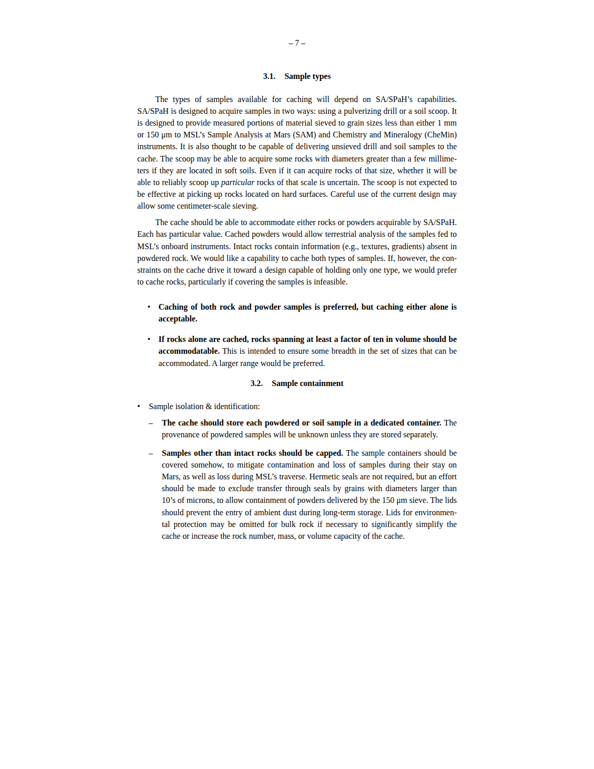– 7 –
3.1. Sample types
The types of samples available for caching will depend on SA/SPaH’s capabilities. SA/SPaH is designed to acquire samples in two ways: using a pulverizing drill or a soil scoop. It is designed to provide measured portions of material sieved to grain sizes less than either 1 mm or 150 μm to MSL’s Sample Analysis at Mars (SAM) and Chemistry and Mineralogy (CheMin) instruments. It is also thought to be capable of delivering unsieved drill and soil samples to the cache. The scoop may be able to acquire some rocks with diameters greater than a few millimeters if they are located in soft soils. Even if it can acquire rocks of that size, whether it will be able to reliably scoop up particular rocks of that scale is uncertain. The scoop is not expected to be effective at picking up rocks located on hard surfaces. Careful use of the current design may allow some centimeter-scale sieving.
The cache should be able to accommodate either rocks or powders acquirable by SA/SPaH. Each has particular value. Cached powders would allow terrestrial analysis of the samples fed to MSL’s onboard instruments. Intact rocks contain information (e.g., textures, gradients) absent in powdered rock. We would like a capability to cache both types of samples. If, however, the constraints on the cache drive it toward a design capable of holding only one type, we would prefer to cache rocks, particularly if covering the samples is infeasible.
Caching of both rock and powder samples is preferred, but caching either alone is acceptable.
If rocks alone are cached, rocks spanning at least a factor of ten in volume should be accommodatable. This is intended to ensure some breadth in the set of sizes that can be accommodated. A larger range would be preferred.
3.2. Sample containment
Sample isolation & identification:
The cache should store each powdered or soil sample in a dedicated container. The provenance of powdered samples will be unknown unless they are stored separately.
Samples other than intact rocks should be capped. The sample containers should be covered somehow, to mitigate contamination and loss of samples during their stay on Mars, as well as loss during MSL’s traverse. Hermetic seals are not required, but an effort should be made to exclude transfer through seals by grains with diameters larger than 10’s of microns, to allow containment of powders delivered by the 150 μm sieve. The lids should prevent the entry of ambient dust during long-term storage. Lids for environmental protection may be omitted for bulk rock if necessary to significantly simplify the cache or increase the rock number, mass, or volume capacity of the cache.